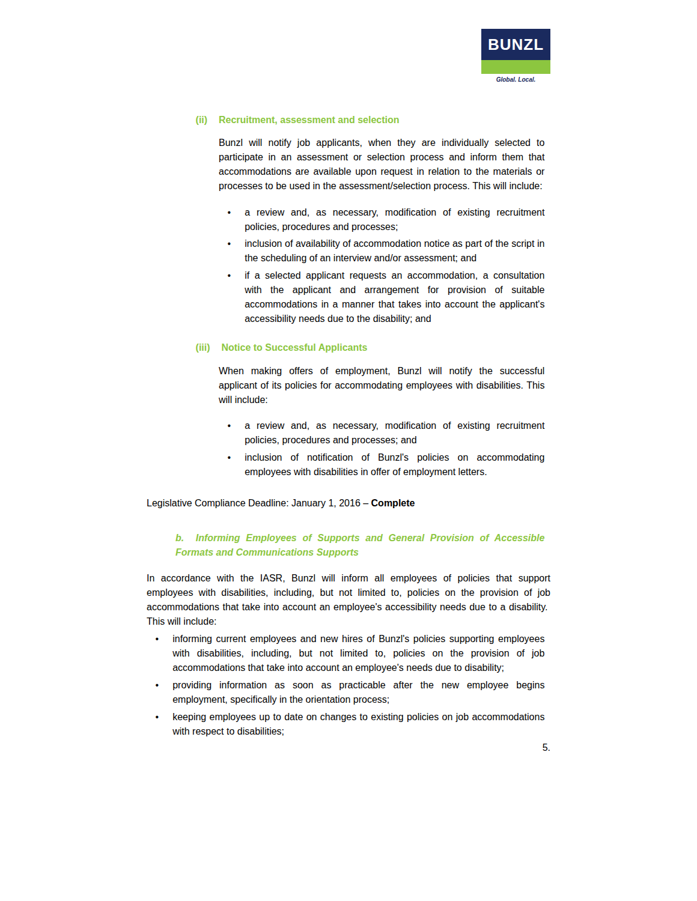BUNZL
Global. Local.
(ii) Recruitment, assessment and selection
Bunzl will notify job applicants, when they are individually selected to participate in an assessment or selection process and inform them that accommodations are available upon request in relation to the materials or processes to be used in the assessment/selection process. This will include:
a review and, as necessary, modification of existing recruitment policies, procedures and processes;
inclusion of availability of accommodation notice as part of the script in the scheduling of an interview and/or assessment; and
if a selected applicant requests an accommodation, a consultation with the applicant and arrangement for provision of suitable accommodations in a manner that takes into account the applicant's accessibility needs due to the disability; and
(iii) Notice to Successful Applicants
When making offers of employment, Bunzl will notify the successful applicant of its policies for accommodating employees with disabilities. This will include:
a review and, as necessary, modification of existing recruitment policies, procedures and processes; and
inclusion of notification of Bunzl's policies on accommodating employees with disabilities in offer of employment letters.
Legislative Compliance Deadline: January 1, 2016 – Complete
b. Informing Employees of Supports and General Provision of Accessible Formats and Communications Supports
In accordance with the IASR, Bunzl will inform all employees of policies that support employees with disabilities, including, but not limited to, policies on the provision of job accommodations that take into account an employee's accessibility needs due to a disability. This will include:
informing current employees and new hires of Bunzl's policies supporting employees with disabilities, including, but not limited to, policies on the provision of job accommodations that take into account an employee's needs due to disability;
providing information as soon as practicable after the new employee begins employment, specifically in the orientation process;
keeping employees up to date on changes to existing policies on job accommodations with respect to disabilities;
5.